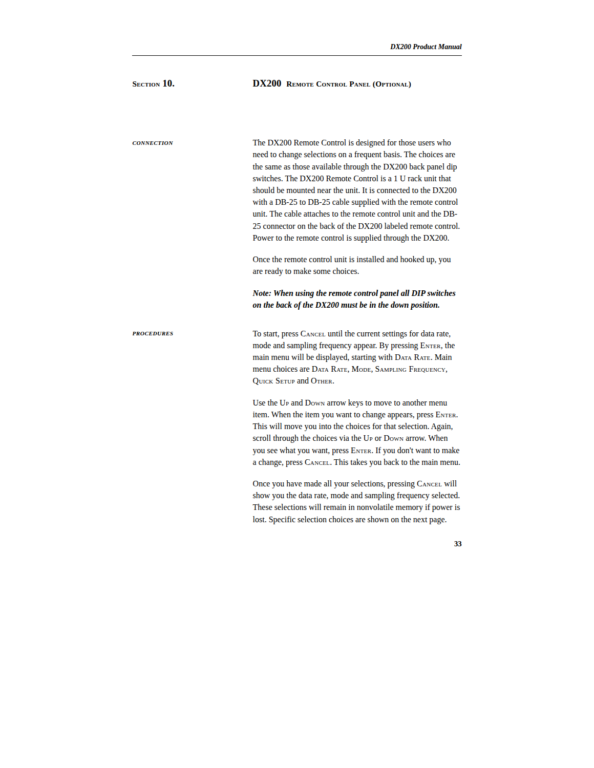DX200 Product Manual
Section 10.
DX200 Remote Control Panel (Optional)
Connection
The DX200 Remote Control is designed for those users who need to change selections on a frequent basis. The choices are the same as those available through the DX200 back panel dip switches. The DX200 Remote Control is a 1 U rack unit that should be mounted near the unit. It is connected to the DX200 with a DB-25 to DB-25 cable supplied with the remote control unit. The cable attaches to the remote control unit and the DB-25 connector on the back of the DX200 labeled remote control. Power to the remote control is supplied through the DX200.
Once the remote control unit is installed and hooked up, you are ready to make some choices.
Note: When using the remote control panel all DIP switches on the back of the DX200 must be in the down position.
Procedures
To start, press Cancel until the current settings for data rate, mode and sampling frequency appear. By pressing Enter, the main menu will be displayed, starting with Data Rate. Main menu choices are Data Rate, Mode, Sampling Frequency, Quick Setup and Other.
Use the Up and Down arrow keys to move to another menu item. When the item you want to change appears, press Enter. This will move you into the choices for that selection. Again, scroll through the choices via the Up or Down arrow. When you see what you want, press Enter. If you don't want to make a change, press Cancel. This takes you back to the main menu.
Once you have made all your selections, pressing Cancel will show you the data rate, mode and sampling frequency selected. These selections will remain in nonvolatile memory if power is lost. Specific selection choices are shown on the next page.
33